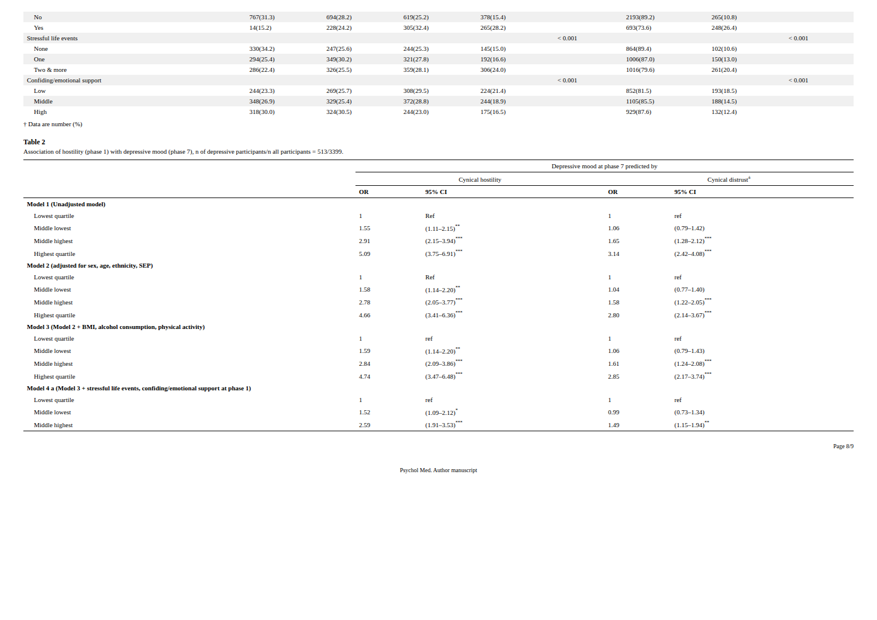| No | 767(31.3) | 694(28.2) | 619(25.2) | 378(15.4) | | 2193(89.2) | 265(10.8) | |
| Yes | 14(15.2) | 228(24.2) | 305(32.4) | 265(28.2) | | 693(73.6) | 248(26.4) | |
| Stressful life events | | | | | < 0.001 | | | < 0.001 |
| None | 330(34.2) | 247(25.6) | 244(25.3) | 145(15.0) | | 864(89.4) | 102(10.6) | |
| One | 294(25.4) | 349(30.2) | 321(27.8) | 192(16.6) | | 1006(87.0) | 150(13.0) | |
| Two & more | 286(22.4) | 326(25.5) | 359(28.1) | 306(24.0) | | 1016(79.6) | 261(20.4) | |
| Confiding/emotional support | | | | | < 0.001 | | | < 0.001 |
| Low | 244(23.3) | 269(25.7) | 308(29.5) | 224(21.4) | | 852(81.5) | 193(18.5) | |
| Middle | 348(26.9) | 329(25.4) | 372(28.8) | 244(18.9) | | 1105(85.5) | 188(14.5) | |
| High | 318(30.0) | 324(30.5) | 244(23.0) | 175(16.5) | | 929(87.6) | 132(12.4) | |
† Data are number (%)
Table 2
Association of hostility (phase 1) with depressive mood (phase 7), n of depressive participants/n all participants = 513/3399.
| | Depressive mood at phase 7 predicted by |
| | Cynical hostility | Cynical distrust ± |
| | OR | 95% CI | OR | 95% CI |
| Model 1 (Unadjusted model) | | | | |
| Lowest quartile | 1 | Ref | 1 | ref |
| Middle lowest | 1.55 | (1.11–2.15) ** | 1.06 | (0.79–1.42) |
| Middle highest | 2.91 | (2.15–3.94) *** | 1.65 | (1.28–2.12) *** |
| Highest quartile | 5.09 | (3.75–6.91) *** | 3.14 | (2.42–4.08) *** |
| Model 2 (adjusted for sex, age, ethnicity, SEP) | | | | |
| Lowest quartile | 1 | Ref | 1 | ref |
| Middle lowest | 1.58 | (1.14–2.20) ** | 1.04 | (0.77–1.40) |
| Middle highest | 2.78 | (2.05–3.77) *** | 1.58 | (1.22–2.05) *** |
| Highest quartile | 4.66 | (3.41–6.36) *** | 2.80 | (2.14–3.67) *** |
| Model 3 (Model 2 + BMI, alcohol consumption, physical activity) | | | | |
| Lowest quartile | 1 | ref | 1 | ref |
| Middle lowest | 1.59 | (1.14–2.20) ** | 1.06 | (0.79–1.43) |
| Middle highest | 2.84 | (2.09–3.86) *** | 1.61 | (1.24–2.08) *** |
| Highest quartile | 4.74 | (3.47–6.48) *** | 2.85 | (2.17–3.74) *** |
| Model 4 a (Model 3 + stressful life events, confiding/emotional support at phase 1) | | | | |
| Lowest quartile | 1 | ref | 1 | ref |
| Middle lowest | 1.52 | (1.09–2.12) * | 0.99 | (0.73–1.34) |
| Middle highest | 2.59 | (1.91–3.53) *** | 1.49 | (1.15–1.94) ** |
Page 8/9
Psychol Med. Author manuscript